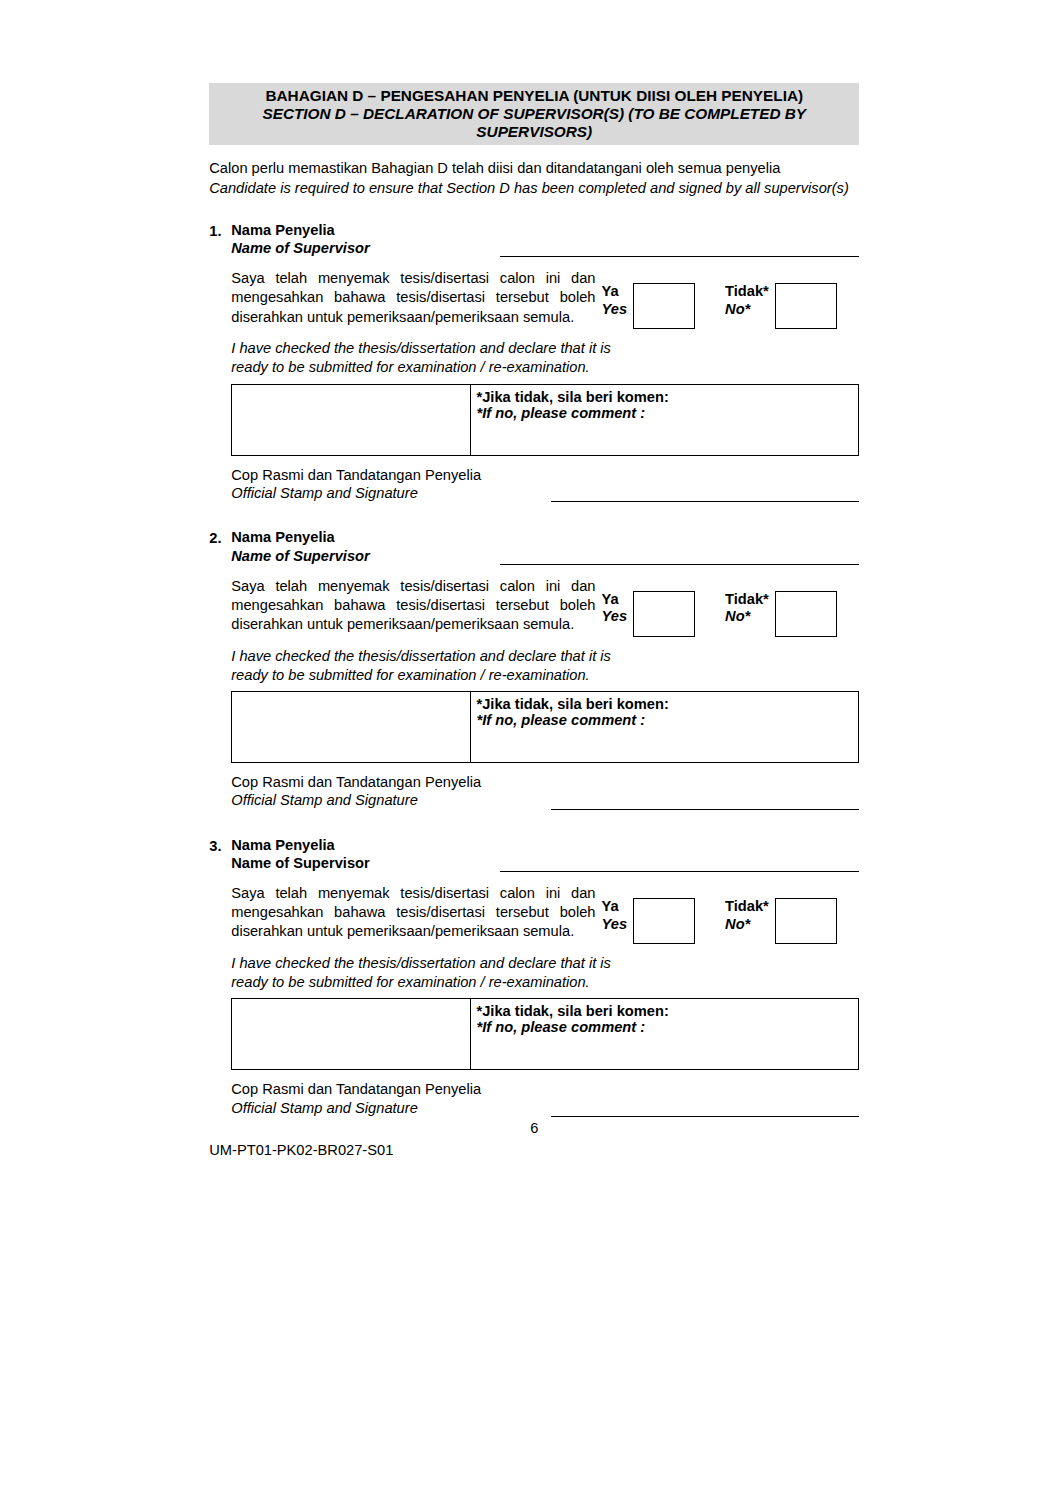BAHAGIAN D – PENGESAHAN PENYELIA (UNTUK DIISI OLEH PENYELIA)
SECTION D – DECLARATION OF SUPERVISOR(S) (TO BE COMPLETED BY SUPERVISORS)
Calon perlu memastikan Bahagian D telah diisi dan ditandatangani oleh semua penyelia
Candidate is required to ensure that Section D has been completed and signed by all supervisor(s)
1.
Nama Penyelia
Name of Supervisor
Saya telah menyemak tesis/disertasi calon ini dan mengesahkan bahawa tesis/disertasi tersebut boleh diserahkan untuk pemeriksaan/pemeriksaan semula.
Ya Yes
Tidak*No*
I have checked the thesis/dissertation and declare that it is
ready to be submitted for examination / re-examination.
| | *Jika tidak, sila beri komen: *If no, please comment : |
Cop Rasmi dan Tandatangan Penyelia
Official Stamp and Signature
2.
Nama Penyelia
Name of Supervisor
Saya telah menyemak tesis/disertasi calon ini dan mengesahkan bahawa tesis/disertasi tersebut boleh diserahkan untuk pemeriksaan/pemeriksaan semula.
Ya Yes
Tidak*No*
I have checked the thesis/dissertation and declare that it is
ready to be submitted for examination / re-examination.
| | *Jika tidak, sila beri komen: *If no, please comment : |
Cop Rasmi dan Tandatangan Penyelia
Official Stamp and Signature
3.
Nama Penyelia
Name of Supervisor
Saya telah menyemak tesis/disertasi calon ini dan mengesahkan bahawa tesis/disertasi tersebut boleh diserahkan untuk pemeriksaan/pemeriksaan semula.
Ya Yes
Tidak*No*
I have checked the thesis/dissertation and declare that it is
ready to be submitted for examination / re-examination.
| | *Jika tidak, sila beri komen: *If no, please comment : |
Cop Rasmi dan Tandatangan Penyelia
Official Stamp and Signature
6
UM-PT01-PK02-BR027-S01